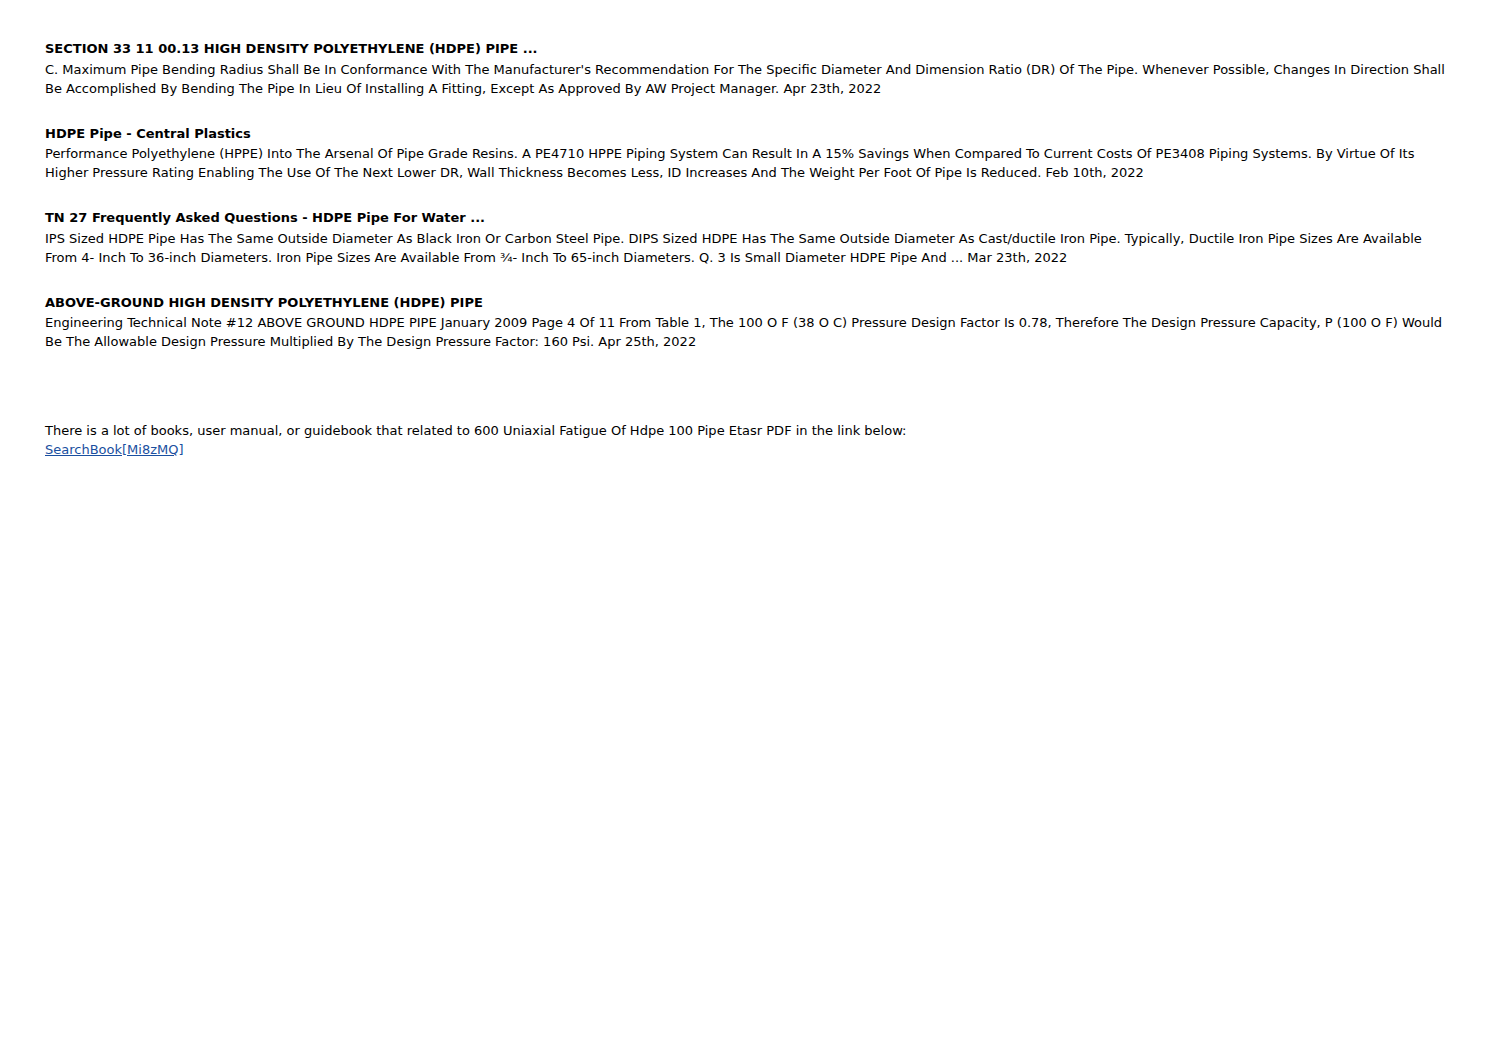SECTION 33 11 00.13 HIGH DENSITY POLYETHYLENE (HDPE) PIPE ...
C. Maximum Pipe Bending Radius Shall Be In Conformance With The Manufacturer's Recommendation For The Specific Diameter And Dimension Ratio (DR) Of The Pipe. Whenever Possible, Changes In Direction Shall Be Accomplished By Bending The Pipe In Lieu Of Installing A Fitting, Except As Approved By AW Project Manager. Apr 23th, 2022
HDPE Pipe - Central Plastics
Performance Polyethylene (HPPE) Into The Arsenal Of Pipe Grade Resins. A PE4710 HPPE Piping System Can Result In A 15% Savings When Compared To Current Costs Of PE3408 Piping Systems. By Virtue Of Its Higher Pressure Rating Enabling The Use Of The Next Lower DR, Wall Thickness Becomes Less, ID Increases And The Weight Per Foot Of Pipe Is Reduced. Feb 10th, 2022
TN 27 Frequently Asked Questions - HDPE Pipe For Water ...
IPS Sized HDPE Pipe Has The Same Outside Diameter As Black Iron Or Carbon Steel Pipe. DIPS Sized HDPE Has The Same Outside Diameter As Cast/ductile Iron Pipe. Typically, Ductile Iron Pipe Sizes Are Available From 4- Inch To 36-inch Diameters. Iron Pipe Sizes Are Available From ¾- Inch To 65-inch Diameters. Q. 3 Is Small Diameter HDPE Pipe And ... Mar 23th, 2022
ABOVE-GROUND HIGH DENSITY POLYETHYLENE (HDPE) PIPE
Engineering Technical Note #12 ABOVE GROUND HDPE PIPE January 2009 Page 4 Of 11 From Table 1, The 100 O F (38 O C) Pressure Design Factor Is 0.78, Therefore The Design Pressure Capacity, P (100 O F) Would Be The Allowable Design Pressure Multiplied By The Design Pressure Factor: 160 Psi. Apr 25th, 2022
There is a lot of books, user manual, or guidebook that related to 600 Uniaxial Fatigue Of Hdpe 100 Pipe Etasr PDF in the link below:
SearchBook[Mi8zMQ]